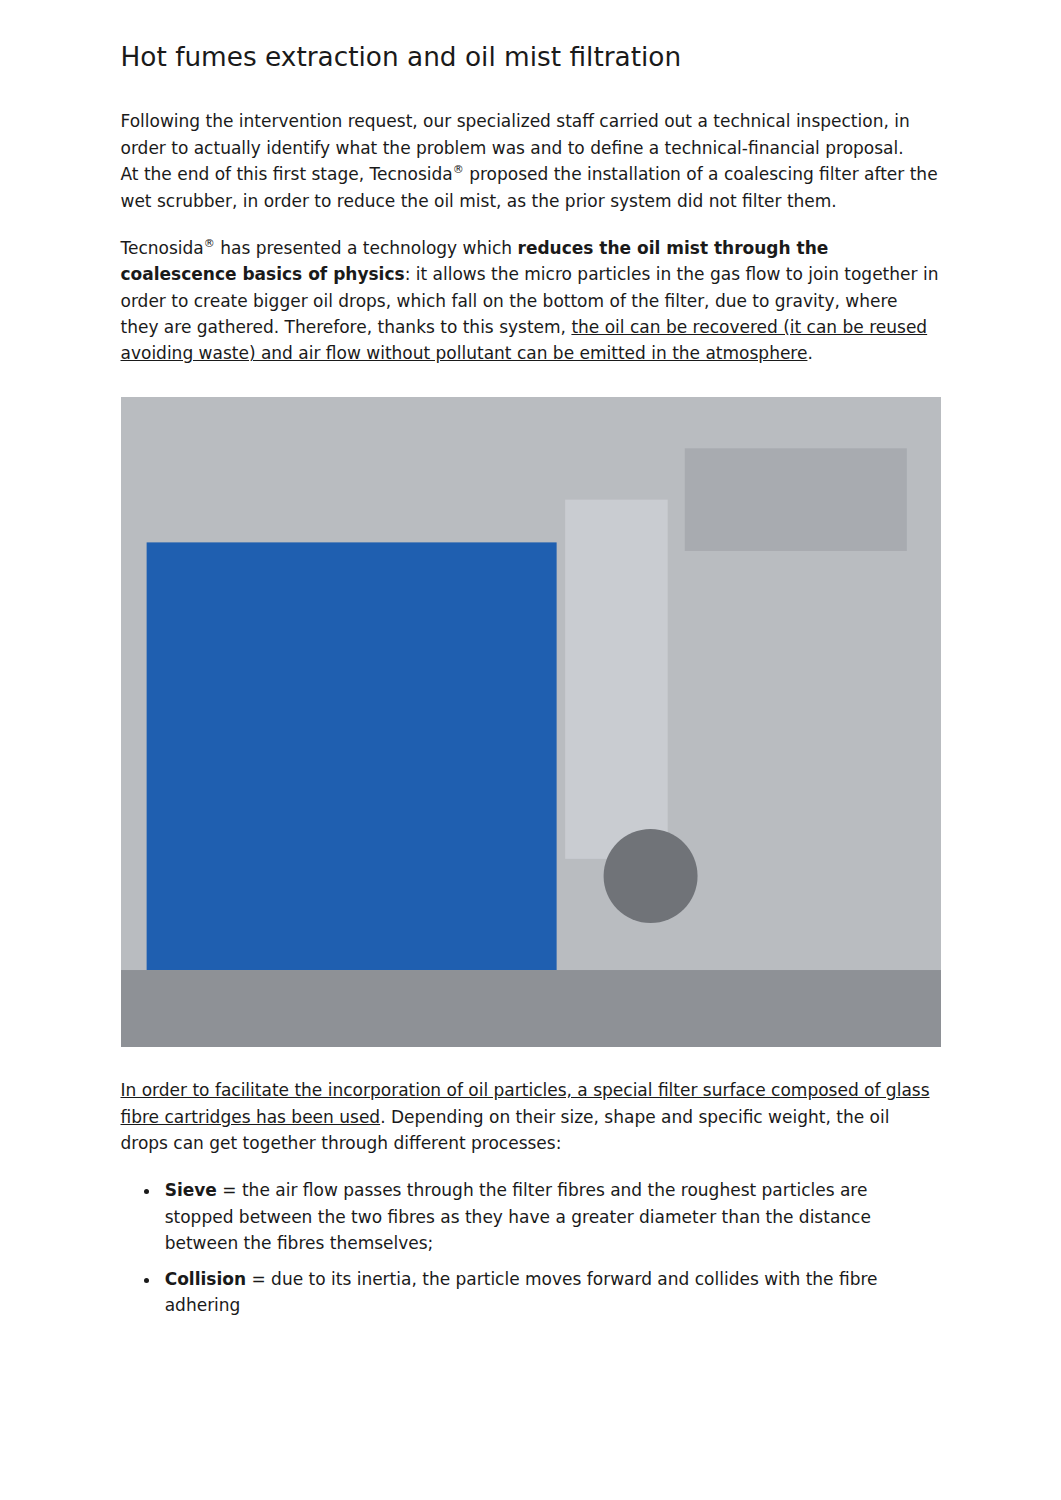Hot fumes extraction and oil mist filtration
Following the intervention request, our specialized staff carried out a technical inspection, in order to actually identify what the problem was and to define a technical-financial proposal.
At the end of this first stage, Tecnosida® proposed the installation of a coalescing filter after the wet scrubber, in order to reduce the oil mist, as the prior system did not filter them.
Tecnosida® has presented a technology which reduces the oil mist through the coalescence basics of physics: it allows the micro particles in the gas flow to join together in order to create bigger oil drops, which fall on the bottom of the filter, due to gravity, where they are gathered. Therefore, thanks to this system, the oil can be recovered (it can be reused avoiding waste) and air flow without pollutant can be emitted in the atmosphere.
In order to facilitate the incorporation of oil particles, a special filter surface composed of glass fibre cartridges has been used. Depending on their size, shape and specific weight, the oil drops can get together through different processes:
Sieve = the air flow passes through the filter fibres and the roughest particles are stopped between the two fibres as they have a greater diameter than the distance between the fibres themselves;
Collision = due to its inertia, the particle moves forward and collides with the fibre adhering